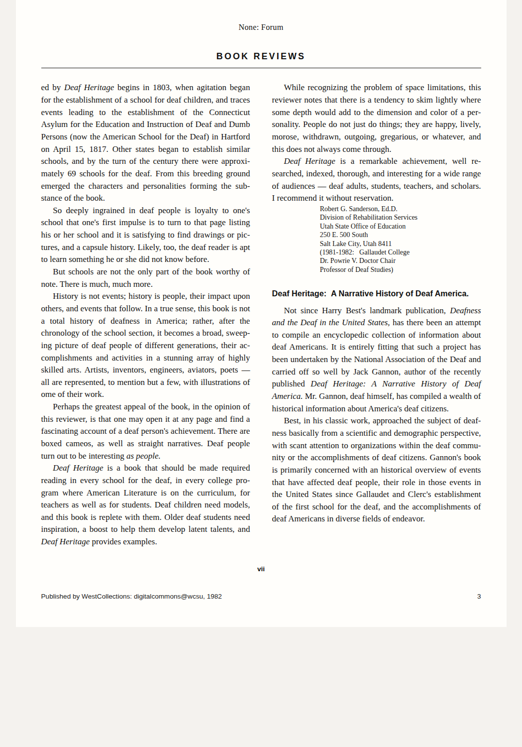None: Forum
BOOK REVIEWS
ed by Deaf Heritage begins in 1803, when agitation began for the establishment of a school for deaf children, and traces events leading to the establishment of the Connecticut Asylum for the Education and Instruction of Deaf and Dumb Persons (now the American School for the Deaf) in Hartford on April 15, 1817. Other states began to establish similar schools, and by the turn of the century there were approximately 69 schools for the deaf. From this breeding ground emerged the characters and personalities forming the substance of the book.
So deeply ingrained in deaf people is loyalty to one's school that one's first impulse is to turn to that page listing his or her school and it is satisfying to find drawings or pictures, and a capsule history. Likely, too, the deaf reader is apt to learn something he or she did not know before.
But schools are not the only part of the book worthy of note. There is much, much more.
History is not events; history is people, their impact upon others, and events that follow. In a true sense, this book is not a total history of deafness in America; rather, after the chronology of the school section, it becomes a broad, sweeping picture of deaf people of different generations, their accomplishments and activities in a stunning array of highly skilled arts. Artists, inventors, engineers, aviators, poets — all are represented, to mention but a few, with illustrations of ome of their work.
Perhaps the greatest appeal of the book, in the opinion of this reviewer, is that one may open it at any page and find a fascinating account of a deaf person's achievement. There are boxed cameos, as well as straight narratives. Deaf people turn out to be interesting as people.
Deaf Heritage is a book that should be made required reading in every school for the deaf, in every college program where American Literature is on the curriculum, for teachers as well as for students. Deaf children need models, and this book is replete with them. Older deaf students need inspiration, a boost to help them develop latent talents, and Deaf Heritage provides examples.
While recognizing the problem of space limitations, this reviewer notes that there is a tendency to skim lightly where some depth would add to the dimension and color of a personality. People do not just do things; they are happy, lively, morose, withdrawn, outgoing, gregarious, or whatever, and this does not always come through.
Deaf Heritage is a remarkable achievement, well researched, indexed, thorough, and interesting for a wide range of audiences — deaf adults, students, teachers, and scholars. I recommend it without reservation.
Robert G. Sanderson, Ed.D. Division of Rehabilitation Services Utah State Office of Education 250 E. 500 South Salt Lake City, Utah 8411 (1981-1982: Gallaudet College Dr. Powrie V. Doctor Chair Professor of Deaf Studies)
Deaf Heritage: A Narrative History of Deaf America.
Not since Harry Best's landmark publication, Deafness and the Deaf in the United States, has there been an attempt to compile an encyclopedic collection of information about deaf Americans. It is entirely fitting that such a project has been undertaken by the National Association of the Deaf and carried off so well by Jack Gannon, author of the recently published Deaf Heritage: A Narrative History of Deaf America. Mr. Gannon, deaf himself, has compiled a wealth of historical information about America's deaf citizens.
Best, in his classic work, approached the subject of deafness basically from a scientific and demographic perspective, with scant attention to organizations within the deaf community or the accomplishments of deaf citizens. Gannon's book is primarily concerned with an historical overview of events that have affected deaf people, their role in those events in the United States since Gallaudet and Clerc's establishment of the first school for the deaf, and the accomplishments of deaf Americans in diverse fields of endeavor.
vii
Published by WestCollections: digitalcommons@wcsu, 1982 3